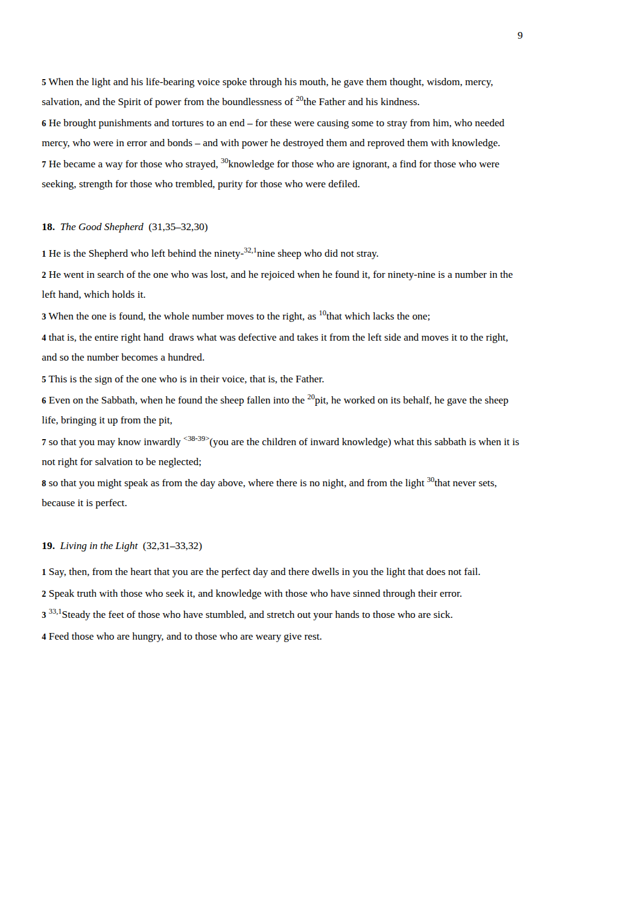9
5 When the light and his life-bearing voice spoke through his mouth, he gave them thought, wisdom, mercy, salvation, and the Spirit of power from the boundlessness of 20the Father and his kindness.
6 He brought punishments and tortures to an end – for these were causing some to stray from him, who needed mercy, who were in error and bonds – and with power he destroyed them and reproved them with knowledge.
7 He became a way for those who strayed, 30knowledge for those who are ignorant, a find for those who were seeking, strength for those who trembled, purity for those who were defiled.
18. The Good Shepherd (31,35–32,30)
1 He is the Shepherd who left behind the ninety-32,1nine sheep who did not stray.
2 He went in search of the one who was lost, and he rejoiced when he found it, for ninety-nine is a number in the left hand, which holds it.
3 When the one is found, the whole number moves to the right, as 10that which lacks the one;
4 that is, the entire right hand draws what was defective and takes it from the left side and moves it to the right, and so the number becomes a hundred.
5 This is the sign of the one who is in their voice, that is, the Father.
6 Even on the Sabbath, when he found the sheep fallen into the 20pit, he worked on its behalf, he gave the sheep life, bringing it up from the pit,
7 so that you may know inwardly <38-39>(you are the children of inward knowledge) what this sabbath is when it is not right for salvation to be neglected;
8 so that you might speak as from the day above, where there is no night, and from the light 30that never sets, because it is perfect.
19. Living in the Light (32,31–33,32)
1 Say, then, from the heart that you are the perfect day and there dwells in you the light that does not fail.
2 Speak truth with those who seek it, and knowledge with those who have sinned through their error.
3 33,1Steady the feet of those who have stumbled, and stretch out your hands to those who are sick.
4 Feed those who are hungry, and to those who are weary give rest.